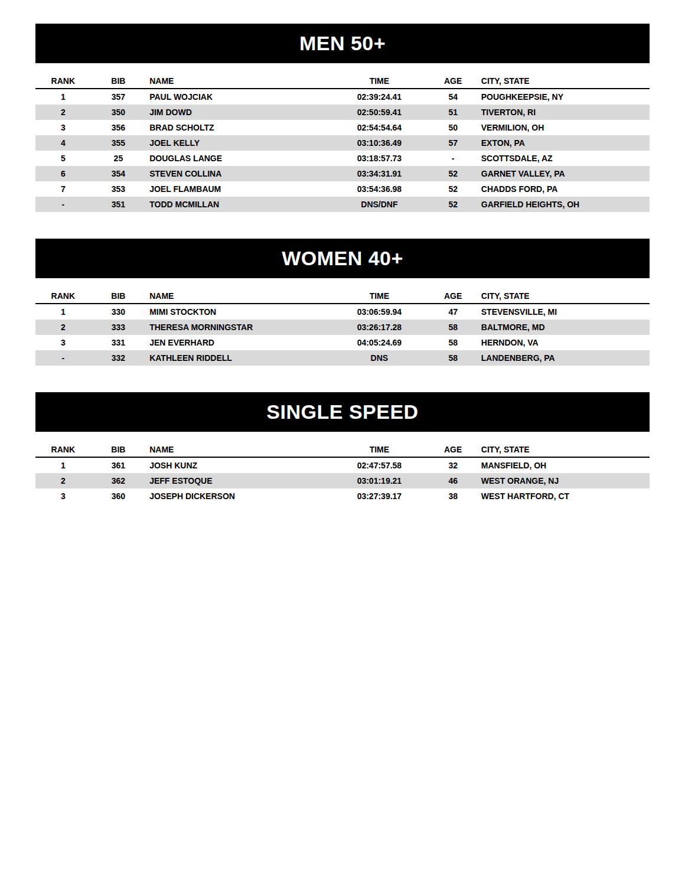MEN 50+
| RANK | BIB | NAME | TIME | AGE | CITY, STATE |
| --- | --- | --- | --- | --- | --- |
| 1 | 357 | PAUL WOJCIAK | 02:39:24.41 | 54 | POUGHKEEPSIE, NY |
| 2 | 350 | JIM DOWD | 02:50:59.41 | 51 | TIVERTON, RI |
| 3 | 356 | BRAD SCHOLTZ | 02:54:54.64 | 50 | VERMILION, OH |
| 4 | 355 | JOEL KELLY | 03:10:36.49 | 57 | EXTON, PA |
| 5 | 25 | DOUGLAS LANGE | 03:18:57.73 | - | SCOTTSDALE, AZ |
| 6 | 354 | STEVEN COLLINA | 03:34:31.91 | 52 | GARNET VALLEY, PA |
| 7 | 353 | JOEL FLAMBAUM | 03:54:36.98 | 52 | CHADDS FORD, PA |
| - | 351 | TODD MCMILLAN | DNS/DNF | 52 | GARFIELD HEIGHTS, OH |
WOMEN 40+
| RANK | BIB | NAME | TIME | AGE | CITY, STATE |
| --- | --- | --- | --- | --- | --- |
| 1 | 330 | MIMI STOCKTON | 03:06:59.94 | 47 | STEVENSVILLE, MI |
| 2 | 333 | THERESA MORNINGSTAR | 03:26:17.28 | 58 | BALTMORE, MD |
| 3 | 331 | JEN EVERHARD | 04:05:24.69 | 58 | HERNDON, VA |
| - | 332 | KATHLEEN RIDDELL | DNS | 58 | LANDENBERG, PA |
SINGLE SPEED
| RANK | BIB | NAME | TIME | AGE | CITY, STATE |
| --- | --- | --- | --- | --- | --- |
| 1 | 361 | JOSH KUNZ | 02:47:57.58 | 32 | MANSFIELD, OH |
| 2 | 362 | JEFF ESTOQUE | 03:01:19.21 | 46 | WEST ORANGE, NJ |
| 3 | 360 | JOSEPH DICKERSON | 03:27:39.17 | 38 | WEST HARTFORD, CT |